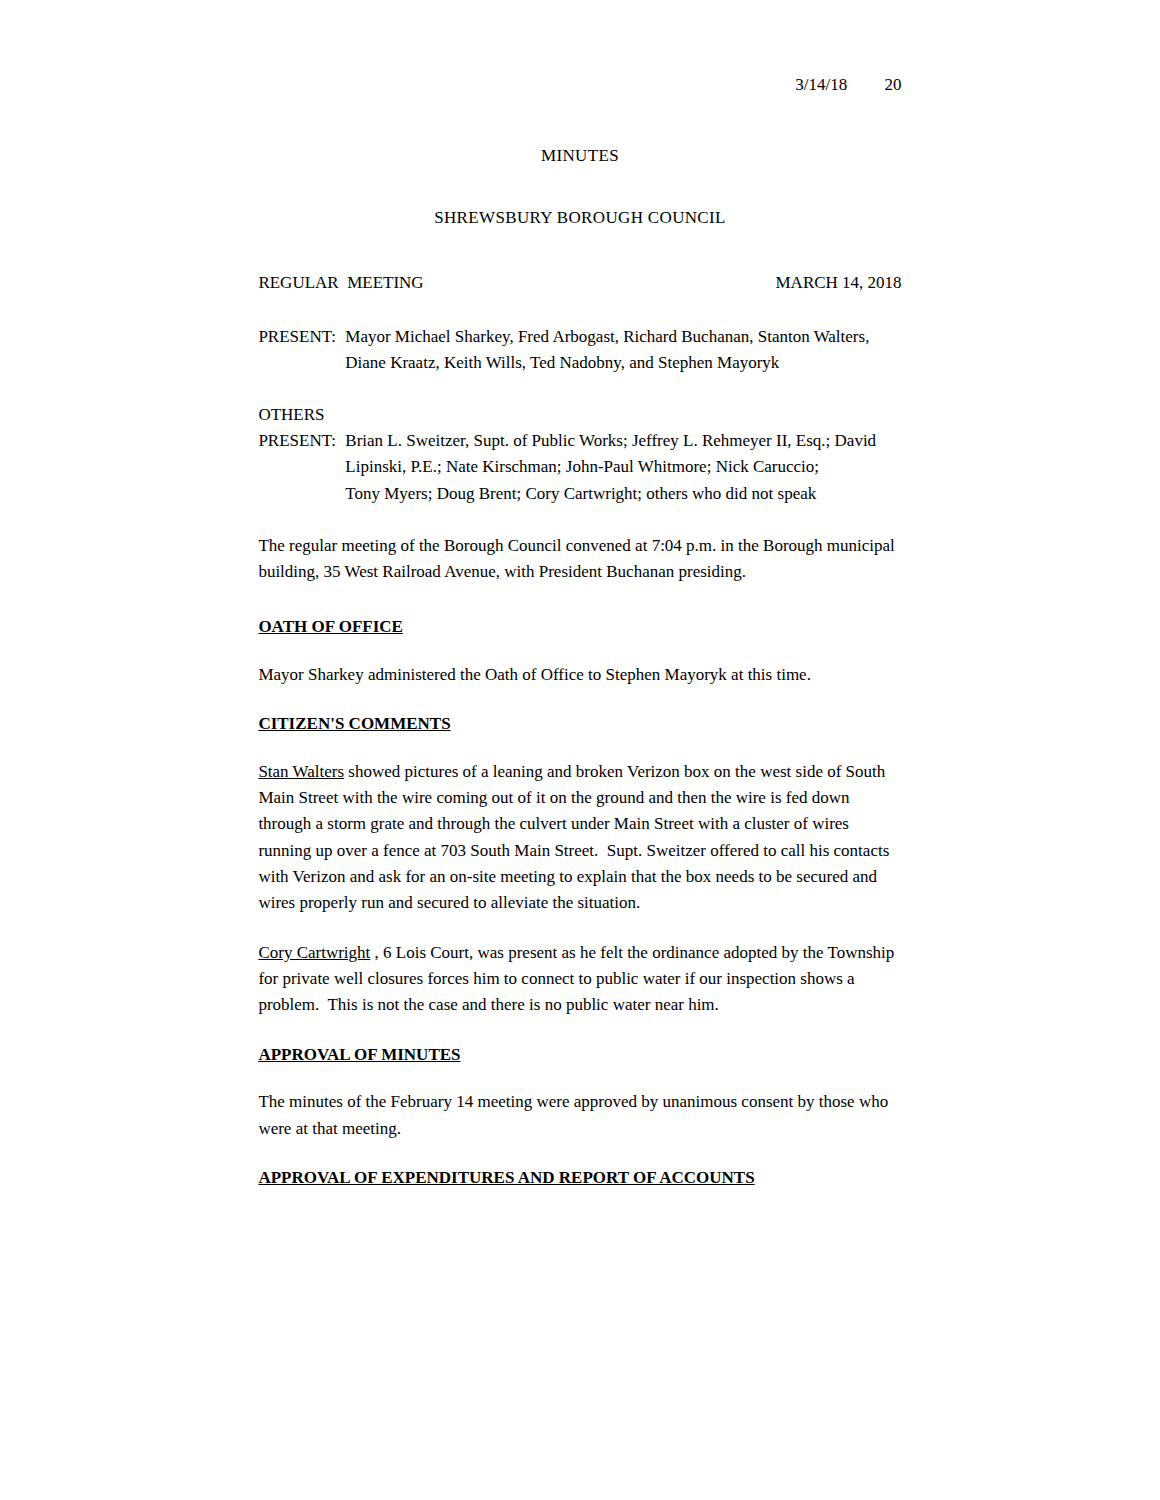3/14/1820
MINUTES
SHREWSBURY BOROUGH COUNCIL
REGULAR MEETING MARCH 14, 2018
| PRESENT: | Mayor Michael Sharkey, Fred Arbogast, Richard Buchanan, Stanton Walters, Diane Kraatz, Keith Wills, Ted Nadobny, and Stephen Mayoryk |
OTHERS
| PRESENT: | Brian L. Sweitzer, Supt. of Public Works; Jeffrey L. Rehmeyer II, Esq.; David Lipinski, P.E.; Nate Kirschman; John-Paul Whitmore; Nick Caruccio; Tony Myers; Doug Brent; Cory Cartwright; others who did not speak |
The regular meeting of the Borough Council convened at 7:04 p.m. in the Borough municipal building, 35 West Railroad Avenue, with President Buchanan presiding.
OATH OF OFFICE
Mayor Sharkey administered the Oath of Office to Stephen Mayoryk at this time.
CITIZEN'S COMMENTS
Stan Walters showed pictures of a leaning and broken Verizon box on the west side of South Main Street with the wire coming out of it on the ground and then the wire is fed down through a storm grate and through the culvert under Main Street with a cluster of wires running up over a fence at 703 South Main Street. Supt. Sweitzer offered to call his contacts with Verizon and ask for an on-site meeting to explain that the box needs to be secured and wires properly run and secured to alleviate the situation.
Cory Cartwright , 6 Lois Court, was present as he felt the ordinance adopted by the Township for private well closures forces him to connect to public water if our inspection shows a problem. This is not the case and there is no public water near him.
APPROVAL OF MINUTES
The minutes of the February 14 meeting were approved by unanimous consent by those who were at that meeting.
APPROVAL OF EXPENDITURES AND REPORT OF ACCOUNTS